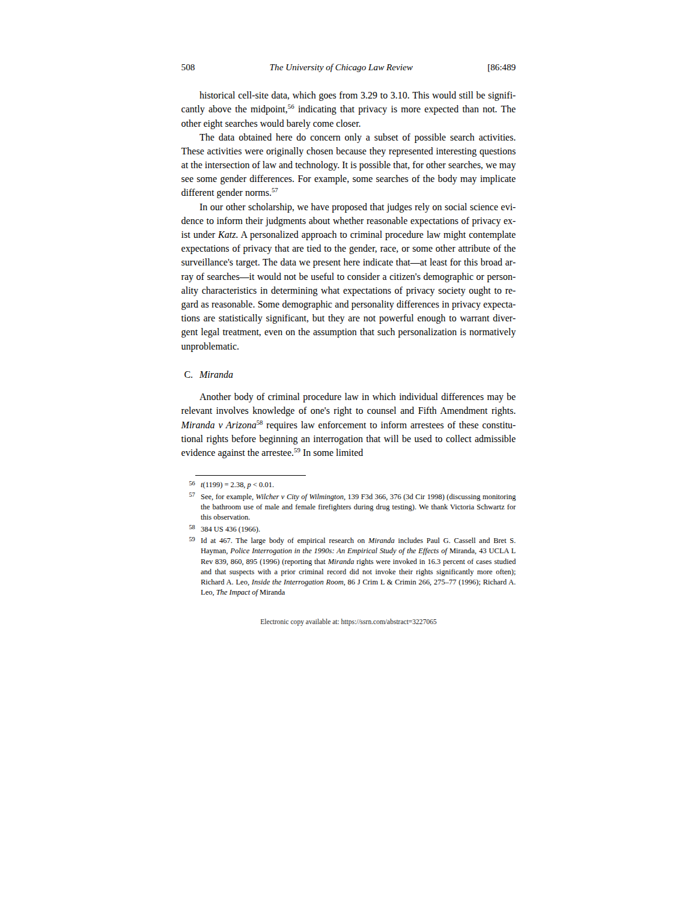508 The University of Chicago Law Review [86:489
historical cell-site data, which goes from 3.29 to 3.10. This would still be significantly above the midpoint,56 indicating that privacy is more expected than not. The other eight searches would barely come closer.
The data obtained here do concern only a subset of possible search activities. These activities were originally chosen because they represented interesting questions at the intersection of law and technology. It is possible that, for other searches, we may see some gender differences. For example, some searches of the body may implicate different gender norms.57
In our other scholarship, we have proposed that judges rely on social science evidence to inform their judgments about whether reasonable expectations of privacy exist under Katz. A personalized approach to criminal procedure law might contemplate expectations of privacy that are tied to the gender, race, or some other attribute of the surveillance's target. The data we present here indicate that—at least for this broad array of searches—it would not be useful to consider a citizen's demographic or personality characteristics in determining what expectations of privacy society ought to regard as reasonable. Some demographic and personality differences in privacy expectations are statistically significant, but they are not powerful enough to warrant divergent legal treatment, even on the assumption that such personalization is normatively unproblematic.
C. Miranda
Another body of criminal procedure law in which individual differences may be relevant involves knowledge of one's right to counsel and Fifth Amendment rights. Miranda v Arizona58 requires law enforcement to inform arrestees of these constitutional rights before beginning an interrogation that will be used to collect admissible evidence against the arrestee.59 In some limited
56 t(1199) = 2.38, p < 0.01.
57 See, for example, Wilcher v City of Wilmington, 139 F3d 366, 376 (3d Cir 1998) (discussing monitoring the bathroom use of male and female firefighters during drug testing). We thank Victoria Schwartz for this observation.
58384 US 436 (1966).
59 Id at 467. The large body of empirical research on Miranda includes Paul G. Cassell and Bret S. Hayman, Police Interrogation in the 1990s: An Empirical Study of the Effects of Miranda, 43 UCLA L Rev 839, 860, 895 (1996) (reporting that Miranda rights were invoked in 16.3 percent of cases studied and that suspects with a prior criminal record did not invoke their rights significantly more often); Richard A. Leo, Inside the Interrogation Room, 86 J Crim L & Crimin 266, 275–77 (1996); Richard A. Leo, The Impact of Miranda
Electronic copy available at: https://ssrn.com/abstract=3227065